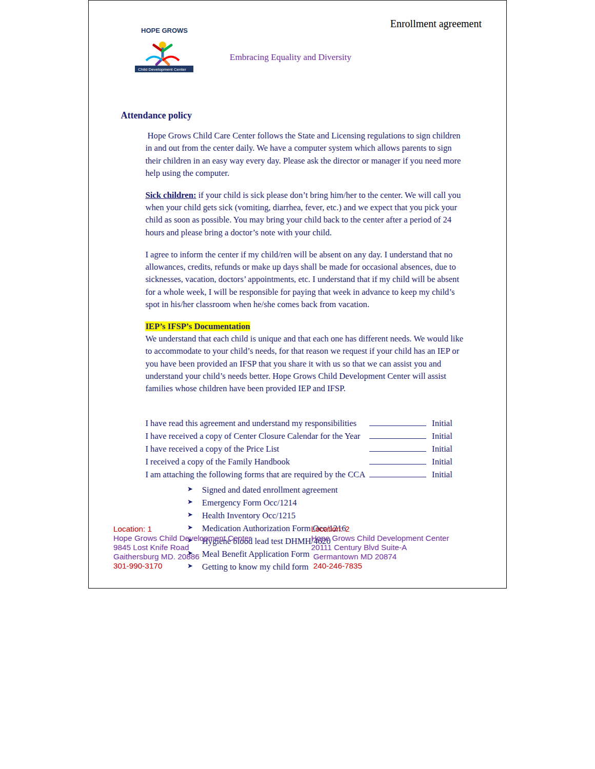Enrollment agreement
HOPE GROWS Child Development Center
Embracing Equality and Diversity
Attendance policy
Hope Grows Child Care Center follows the State and Licensing regulations to sign children in and out from the center daily. We have a computer system which allows parents to sign their children in an easy way every day. Please ask the director or manager if you need more help using the computer.
Sick children: if your child is sick please don’t bring him/her to the center. We will call you when your child gets sick (vomiting, diarrhea, fever, etc.) and we expect that you pick your child as soon as possible. You may bring your child back to the center after a period of 24 hours and please bring a doctor’s note with your child.
I agree to inform the center if my child/ren will be absent on any day. I understand that no allowances, credits, refunds or make up days shall be made for occasional absences, due to sicknesses, vacation, doctors’ appointments, etc. I understand that if my child will be absent for a whole week, I will be responsible for paying that week in advance to keep my child’s spot in his/her classroom when he/she comes back from vacation.
IEP’s IFSP’s Documentation
We understand that each child is unique and that each one has different needs. We would like to accommodate to your child’s needs, for that reason we request if your child has an IEP or you have been provided an IFSP that you share it with us so that we can assist you and understand your child’s needs better. Hope Grows Child Development Center will assist families whose children have been provided IEP and IFSP.
I have read this agreement and understand my responsibilities Initial
I have received a copy of Center Closure Calendar for the Year Initial
I have received a copy of the Price List Initial
I received a copy of the Family Handbook Initial
I am attaching the following forms that are required by the CCA Initial
Signed and dated enrollment agreement
Emergency Form Occ/1214
Health Inventory Occ/1215
Medication Authorization Form Occ/1216
Hygiene blood lead test DHMH/4620
Meal Benefit Application Form
Getting to know my child form
Location: 1
Hope Grows Child Development Center
9845 Lost Knife Road
Gaithersburg MD. 20886
301-990-3170
Location: 2
Hope Grows Child Development Center
20111 Century Blvd Suite-A
Germantown MD 20874
240-246-7835